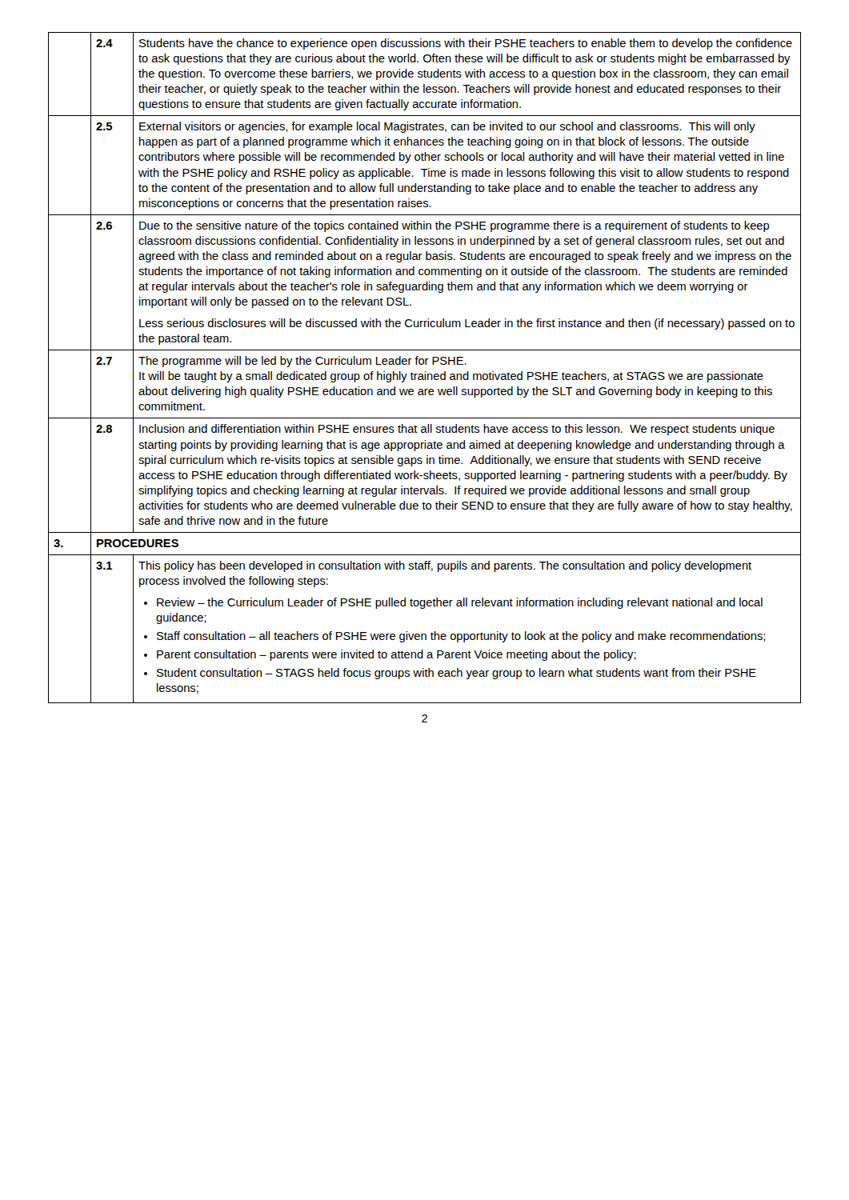| | 2.4 | Students have the chance to experience open discussions with their PSHE teachers to enable them to develop the confidence to ask questions that they are curious about the world. Often these will be difficult to ask or students might be embarrassed by the question. To overcome these barriers, we provide students with access to a question box in the classroom, they can email their teacher, or quietly speak to the teacher within the lesson. Teachers will provide honest and educated responses to their questions to ensure that students are given factually accurate information. |
| | 2.5 | External visitors or agencies, for example local Magistrates, can be invited to our school and classrooms. This will only happen as part of a planned programme which it enhances the teaching going on in that block of lessons. The outside contributors where possible will be recommended by other schools or local authority and will have their material vetted in line with the PSHE policy and RSHE policy as applicable. Time is made in lessons following this visit to allow students to respond to the content of the presentation and to allow full understanding to take place and to enable the teacher to address any misconceptions or concerns that the presentation raises. |
| | 2.6 | Due to the sensitive nature of the topics contained within the PSHE programme there is a requirement of students to keep classroom discussions confidential. Confidentiality in lessons in underpinned by a set of general classroom rules, set out and agreed with the class and reminded about on a regular basis. Students are encouraged to speak freely and we impress on the students the importance of not taking information and commenting on it outside of the classroom. The students are reminded at regular intervals about the teacher's role in safeguarding them and that any information which we deem worrying or important will only be passed on to the relevant DSL. Less serious disclosures will be discussed with the Curriculum Leader in the first instance and then (if necessary) passed on to the pastoral team. |
| | 2.7 | The programme will be led by the Curriculum Leader for PSHE. It will be taught by a small dedicated group of highly trained and motivated PSHE teachers, at STAGS we are passionate about delivering high quality PSHE education and we are well supported by the SLT and Governing body in keeping to this commitment. |
| | 2.8 | Inclusion and differentiation within PSHE ensures that all students have access to this lesson. We respect students unique starting points by providing learning that is age appropriate and aimed at deepening knowledge and understanding through a spiral curriculum which re-visits topics at sensible gaps in time. Additionally, we ensure that students with SEND receive access to PSHE education through differentiated work-sheets, supported learning - partnering students with a peer/buddy. By simplifying topics and checking learning at regular intervals. If required we provide additional lessons and small group activities for students who are deemed vulnerable due to their SEND to ensure that they are fully aware of how to stay healthy, safe and thrive now and in the future |
| 3. | PROCEDURES |
| | 3.1 | This policy has been developed in consultation with staff, pupils and parents. The consultation and policy development process involved the following steps: Review – the Curriculum Leader of PSHE pulled together all relevant information including relevant national and local guidance; Staff consultation – all teachers of PSHE were given the opportunity to look at the policy and make recommendations; Parent consultation – parents were invited to attend a Parent Voice meeting about the policy; Student consultation – STAGS held focus groups with each year group to learn what students want from their PSHE lessons; |
2